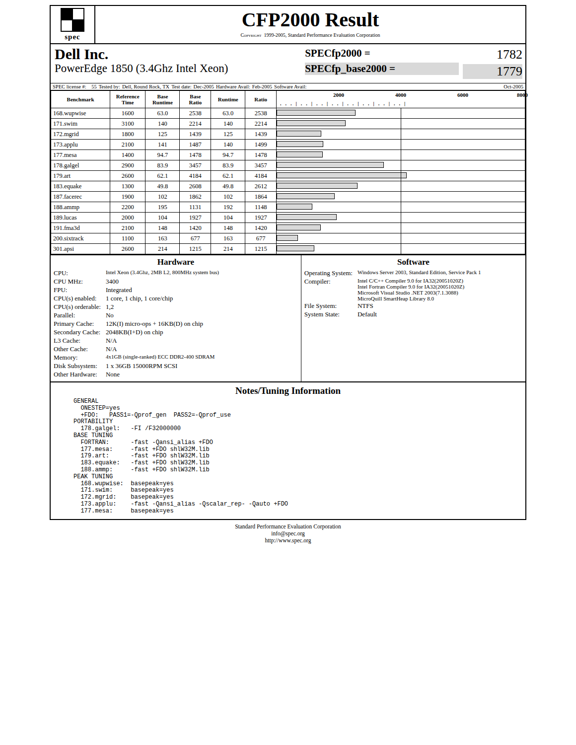spec
CFP2000 Result
Copyright 1999-2005, Standard Performance Evaluation Corporation
Dell Inc.
PowerEdge 1850 (3.4Ghz Intel Xeon)
SPECfp2000 =
SPECfp_base2000 =
1782
1779
SPEC license #: 55
Tested by:
Dell, Round Rock, TX
Test date:
Dec-2005
Hardware Avail:
Feb-2005
Software Avail:
Oct-2005
| Benchmark | Reference Time | Base Runtime | Base Ratio | Runtime | Ratio | 2000 4000 6000 8000 . . . / . . / . . / . . / . . / . . / . . / . . / |
| --- | --- | --- | --- | --- | --- | --- |
| 168.wupwise | 1600 | 63.0 | 2538 | 63.0 | 2538 | |
| 171.swim | 3100 | 140 | 2214 | 140 | 2214 | |
| 172.mgrid | 1800 | 125 | 1439 | 125 | 1439 | |
| 173.applu | 2100 | 141 | 1487 | 140 | 1499 | |
| 177.mesa | 1400 | 94.7 | 1478 | 94.7 | 1478 | |
| 178.galgel | 2900 | 83.9 | 3457 | 83.9 | 3457 | |
| 179.art | 2600 | 62.1 | 4184 | 62.1 | 4184 | |
| 183.equake | 1300 | 49.8 | 2608 | 49.8 | 2612 | |
| 187.facerec | 1900 | 102 | 1862 | 102 | 1864 | |
| 188.ammp | 2200 | 195 | 1131 | 192 | 1148 | |
| 189.lucas | 2000 | 104 | 1927 | 104 | 1927 | |
| 191.fma3d | 2100 | 148 | 1420 | 148 | 1420 | |
| 200.sixtrack | 1100 | 163 | 677 | 163 | 677 | |
| 301.apsi | 2600 | 214 | 1215 | 214 | 1215 | |
Hardware
CPU:
Intel Xeon (3.4Ghz, 2MB L2, 800MHz system bus)
CPU MHz:
3400
FPU:
Integrated
CPU(s) enabled:
1 core, 1 chip, 1 core/chip
CPU(s) orderable:
1,2
Parallel:
No
Primary Cache:
12K(I) micro-ops + 16KB(D) on chip
Secondary Cache:
2048KB(I+D) on chip
L3 Cache:
N/A
Other Cache:
N/A
Memory:
4x1GB (single-ranked) ECC DDR2-400 SDRAM
Disk Subsystem:
1 x 36GB 15000RPM SCSI
Other Hardware:
None
Software
Operating System:
Windows Server 2003, Standard Edition, Service Pack 1
Compiler:
Intel C/C++ Compiler 9.0 for IA32(20051020Z)
Intel Fortran Compiler 9.0 for IA32(20051020Z)
Microsoft Visual Studio .NET 2003(7.1.3088)
MicroQuill SmartHeap Library 8.0
File System:
NTFS
System State:
Default
Notes/Tuning Information
GENERAL
  ONESTEP=yes
  +FDO:   PASS1=-Qprof_gen  PASS2=-Qprof_use
PORTABILITY
  178.galgel:   -FI /F32000000
BASE TUNING
  FORTRAN:      -fast -Qansi_alias +FDO
  177.mesa:     -fast +FDO shlW32M.lib
  179.art:      -fast +FDO shlW32M.lib
  183.equake:   -fast +FDO shlW32M.lib
  188.ammp:     -fast +FDO shlW32M.lib
PEAK TUNING
  168.wupwise:  basepeak=yes
  171.swim:     basepeak=yes
  172.mgrid:    basepeak=yes
  173.applu:    -fast -Qansi_alias -Qscalar_rep- -Qauto +FDO
  177.mesa:     basepeak=yes
Standard Performance Evaluation Corporation
info@spec.org
http://www.spec.org